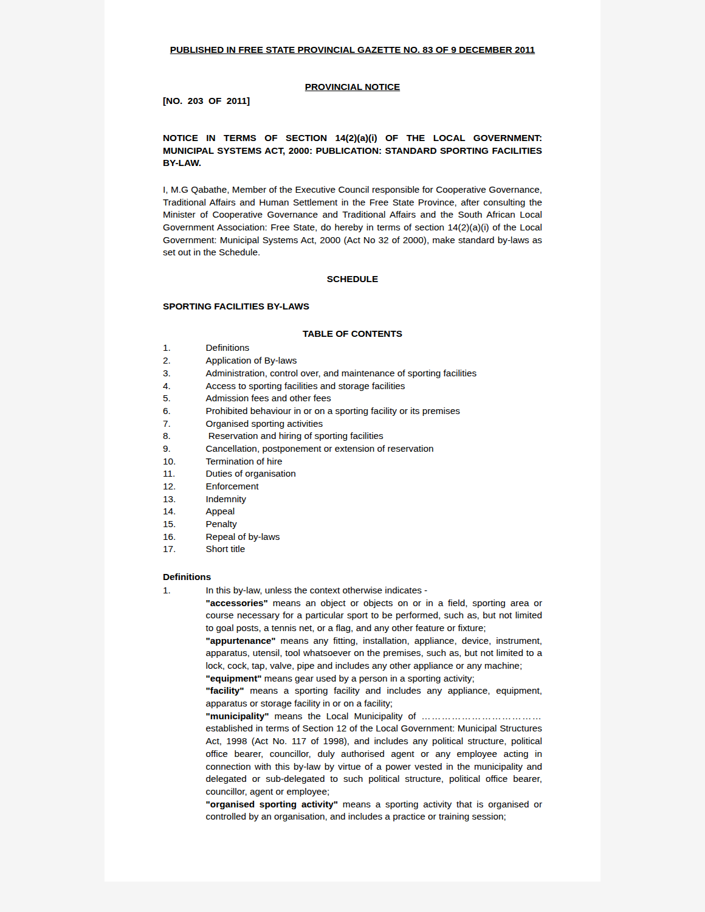PUBLISHED IN FREE STATE PROVINCIAL GAZETTE NO. 83 OF 9 DECEMBER 2011
PROVINCIAL NOTICE
[NO. 203 OF 2011]
NOTICE IN TERMS OF SECTION 14(2)(a)(i) OF THE LOCAL GOVERNMENT: MUNICIPAL SYSTEMS ACT, 2000: PUBLICATION: STANDARD SPORTING FACILITIES BY-LAW.
I, M.G Qabathe, Member of the Executive Council responsible for Cooperative Governance, Traditional Affairs and Human Settlement in the Free State Province, after consulting the Minister of Cooperative Governance and Traditional Affairs and the South African Local Government Association: Free State, do hereby in terms of section 14(2)(a)(i) of the Local Government: Municipal Systems Act, 2000 (Act No 32 of 2000), make standard by-laws as set out in the Schedule.
SCHEDULE
SPORTING FACILITIES BY-LAWS
TABLE OF CONTENTS
| 1. | Definitions |
| 2. | Application of By-laws |
| 3. | Administration, control over, and maintenance of sporting facilities |
| 4. | Access to sporting facilities and storage facilities |
| 5. | Admission fees and other fees |
| 6. | Prohibited behaviour in or on a sporting facility or its premises |
| 7. | Organised sporting activities |
| 8. | Reservation and hiring of sporting facilities |
| 9. | Cancellation, postponement or extension of reservation |
| 10. | Termination of hire |
| 11. | Duties of organisation |
| 12. | Enforcement |
| 13. | Indemnity |
| 14. | Appeal |
| 15. | Penalty |
| 16. | Repeal of by-laws |
| 17. | Short title |
Definitions
| 1. | In this by-law, unless the context otherwise indicates - "accessories" means an object or objects on or in a field, sporting area or course necessary for a particular sport to be performed, such as, but not limited to goal posts, a tennis net, or a flag, and any other feature or fixture; "appurtenance" means any fitting, installation, appliance, device, instrument, apparatus, utensil, tool whatsoever on the premises, such as, but not limited to a lock, cock, tap, valve, pipe and includes any other appliance or any machine; "equipment" means gear used by a person in a sporting activity; "facility" means a sporting facility and includes any appliance, equipment, apparatus or storage facility in or on a facility; "municipality" means the Local Municipality of ……………………………… established in terms of Section 12 of the Local Government: Municipal Structures Act, 1998 (Act No. 117 of 1998), and includes any political structure, political office bearer, councillor, duly authorised agent or any employee acting in connection with this by-law by virtue of a power vested in the municipality and delegated or sub-delegated to such political structure, political office bearer, councillor, agent or employee; "organised sporting activity" means a sporting activity that is organised or controlled by an organisation, and includes a practice or training session; |